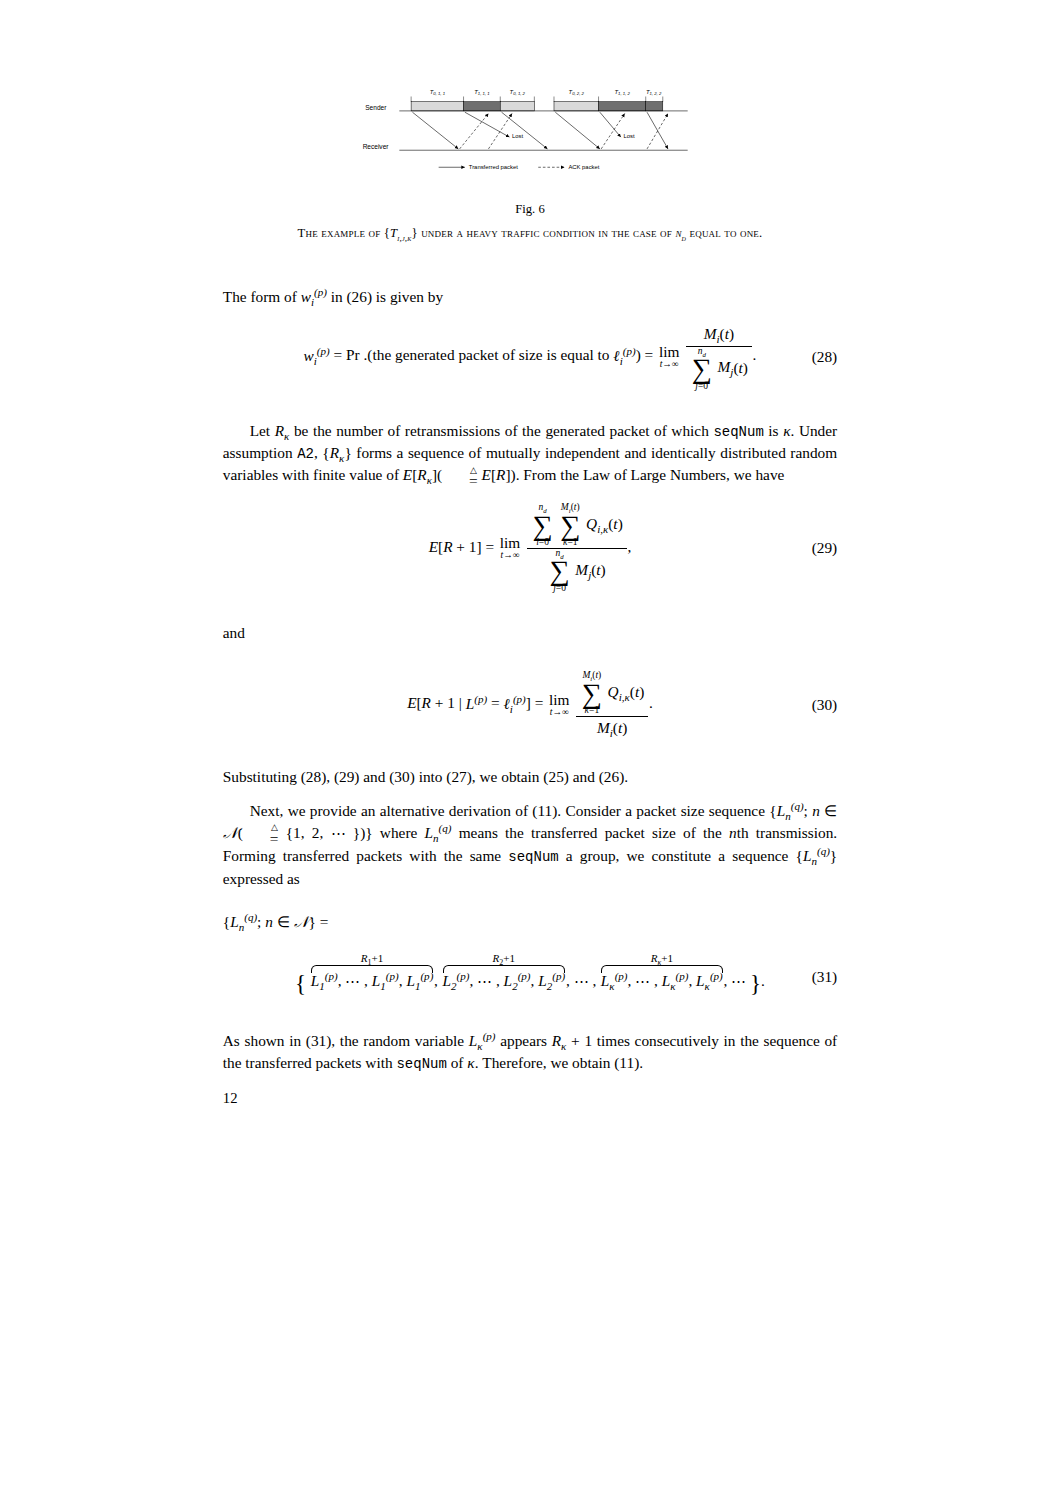T0, 1, 1 T1, 1, 1 T0, 1, 2 T0, 2, 2 T1, 1, 2 T1, 2, 2 Sender Receiver Lost Lost Transferred packet ACK packet
Fig. 6 The example of {Ti,j,κ} under a heavy traffic condition in the case of nd equal to one.
The form of wi(p) in (26) is given by
wi(p) = Pr .(the generated packet of size is equal to ℓi(p)) = lim t→∞ Mi(t) nd ∑ j=0 Mj(t) . (28)
Let Rκ be the number of retransmissions of the generated packet of which seqNum is κ. Under assumption A2, {Rκ} forms a sequence of mutually independent and identically distributed random variables with finite value of E[Rκ](△= E[R]). From the Law of Large Numbers, we have
E[R + 1] = lim t→∞ nd ∑ i=0 Mi(t) ∑ κ=1 Qi,κ(t) nd ∑ j=0 Mj(t) , (29)
and
E[R + 1 | L(p) = ℓi(p)] = lim t→∞ Mi(t) ∑ κ=1 Qi,κ(t) Mi(t) . (30)
Substituting (28), (29) and (30) into (27), we obtain (25) and (26).
Next, we provide an alternative derivation of (11). Consider a packet size sequence {Ln(q); n ∈ 𝒩(△= {1, 2, ⋯ })} where Ln(q) means the transferred packet size of the nth transmission. Forming transferred packets with the same seqNum a group, we constitute a sequence {Ln(q)} expressed as
{Ln(q); n ∈ 𝒩} =
{ R1+1 L1(p), ⋯ , L1(p), L1(p) , R2+1 L2(p), ⋯ , L2(p), L2(p) , ⋯ , Rκ+1 Lκ(p), ⋯ , Lκ(p), Lκ(p) , ⋯ }. (31)
As shown in (31), the random variable Lκ(p) appears Rκ + 1 times consecutively in the sequence of the transferred packets with seqNum of κ. Therefore, we obtain (11).
12